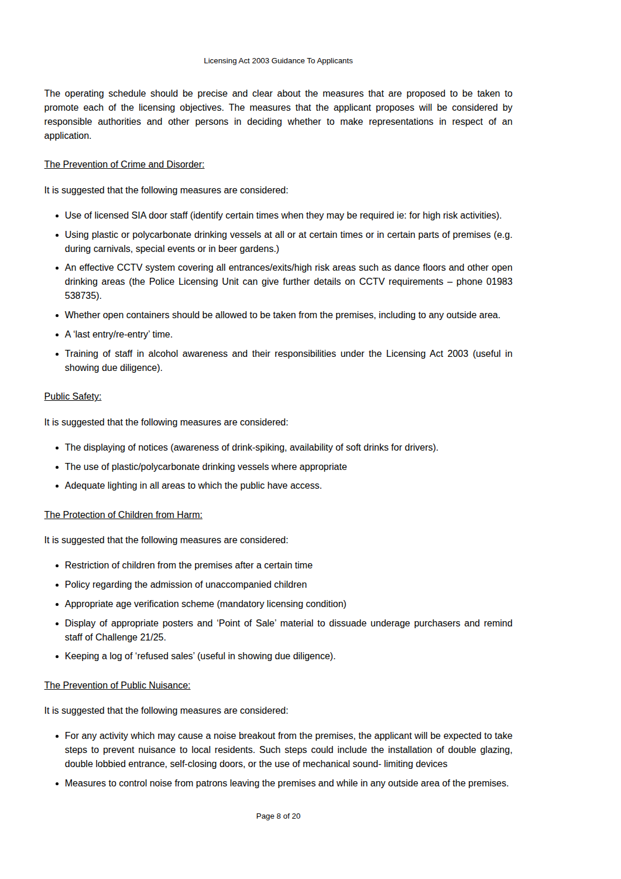Licensing Act 2003 Guidance To Applicants
The operating schedule should be precise and clear about the measures that are proposed to be taken to promote each of the licensing objectives. The measures that the applicant proposes will be considered by responsible authorities and other persons in deciding whether to make representations in respect of an application.
The Prevention of Crime and Disorder:
It is suggested that the following measures are considered:
Use of licensed SIA door staff (identify certain times when they may be required ie: for high risk activities).
Using plastic or polycarbonate drinking vessels at all or at certain times or in certain parts of premises (e.g. during carnivals, special events or in beer gardens.)
An effective CCTV system covering all entrances/exits/high risk areas such as dance floors and other open drinking areas (the Police Licensing Unit can give further details on CCTV requirements – phone 01983 538735).
Whether open containers should be allowed to be taken from the premises, including to any outside area.
A ‘last entry/re-entry’ time.
Training of staff in alcohol awareness and their responsibilities under the Licensing Act 2003 (useful in showing due diligence).
Public Safety:
It is suggested that the following measures are considered:
The displaying of notices (awareness of drink-spiking, availability of soft drinks for drivers).
The use of plastic/polycarbonate drinking vessels where appropriate
Adequate lighting in all areas to which the public have access.
The Protection of Children from Harm:
It is suggested that the following measures are considered:
Restriction of children from the premises after a certain time
Policy regarding the admission of unaccompanied children
Appropriate age verification scheme (mandatory licensing condition)
Display of appropriate posters and ‘Point of Sale’ material to dissuade underage purchasers and remind staff of Challenge 21/25.
Keeping a log of ‘refused sales’ (useful in showing due diligence).
The Prevention of Public Nuisance:
It is suggested that the following measures are considered:
For any activity which may cause a noise breakout from the premises, the applicant will be expected to take steps to prevent nuisance to local residents. Such steps could include the installation of double glazing, double lobbied entrance, self-closing doors, or the use of mechanical sound- limiting devices
Measures to control noise from patrons leaving the premises and while in any outside area of the premises.
Page 8 of 20